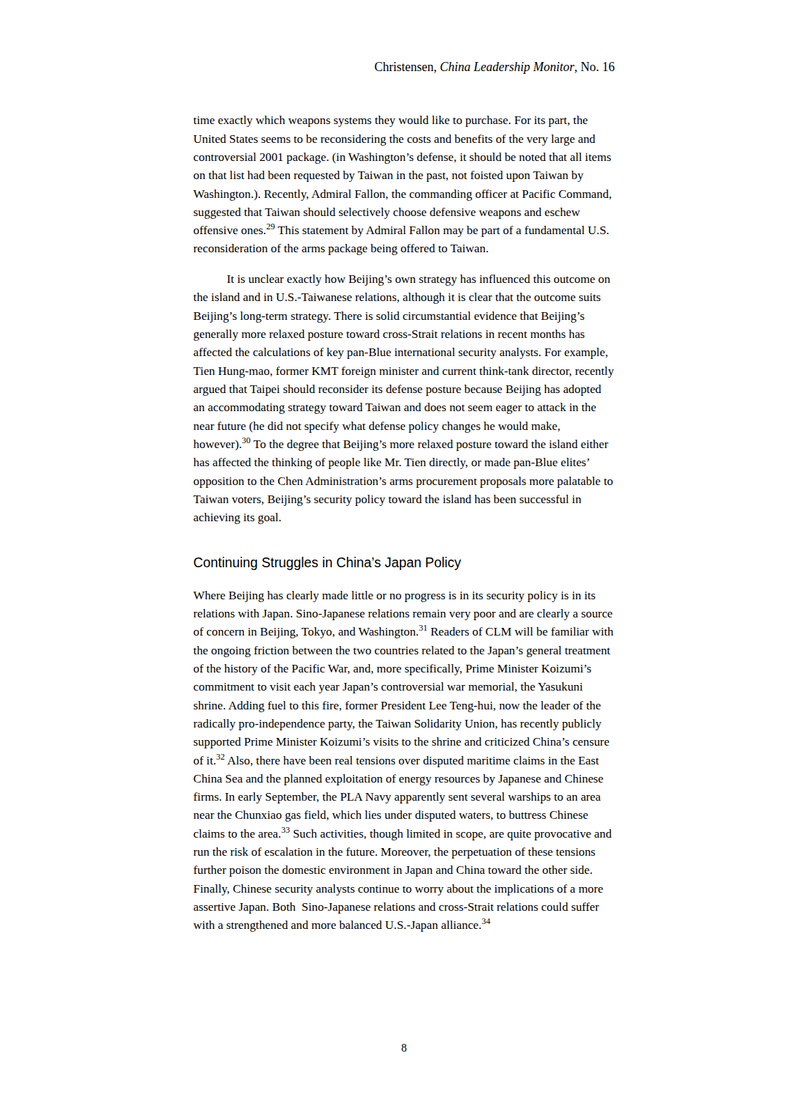Christensen, China Leadership Monitor, No. 16
time exactly which weapons systems they would like to purchase. For its part, the United States seems to be reconsidering the costs and benefits of the very large and controversial 2001 package. (in Washington’s defense, it should be noted that all items on that list had been requested by Taiwan in the past, not foisted upon Taiwan by Washington.). Recently, Admiral Fallon, the commanding officer at Pacific Command, suggested that Taiwan should selectively choose defensive weapons and eschew offensive ones.29 This statement by Admiral Fallon may be part of a fundamental U.S. reconsideration of the arms package being offered to Taiwan.
It is unclear exactly how Beijing’s own strategy has influenced this outcome on the island and in U.S.-Taiwanese relations, although it is clear that the outcome suits Beijing’s long-term strategy. There is solid circumstantial evidence that Beijing’s generally more relaxed posture toward cross-Strait relations in recent months has affected the calculations of key pan-Blue international security analysts. For example, Tien Hung-mao, former KMT foreign minister and current think-tank director, recently argued that Taipei should reconsider its defense posture because Beijing has adopted an accommodating strategy toward Taiwan and does not seem eager to attack in the near future (he did not specify what defense policy changes he would make, however).30 To the degree that Beijing’s more relaxed posture toward the island either has affected the thinking of people like Mr. Tien directly, or made pan-Blue elites’ opposition to the Chen Administration’s arms procurement proposals more palatable to Taiwan voters, Beijing’s security policy toward the island has been successful in achieving its goal.
Continuing Struggles in China’s Japan Policy
Where Beijing has clearly made little or no progress is in its security policy is in its relations with Japan. Sino-Japanese relations remain very poor and are clearly a source of concern in Beijing, Tokyo, and Washington.31 Readers of CLM will be familiar with the ongoing friction between the two countries related to the Japan’s general treatment of the history of the Pacific War, and, more specifically, Prime Minister Koizumi’s commitment to visit each year Japan’s controversial war memorial, the Yasukuni shrine. Adding fuel to this fire, former President Lee Teng-hui, now the leader of the radically pro-independence party, the Taiwan Solidarity Union, has recently publicly supported Prime Minister Koizumi’s visits to the shrine and criticized China’s censure of it.32 Also, there have been real tensions over disputed maritime claims in the East China Sea and the planned exploitation of energy resources by Japanese and Chinese firms. In early September, the PLA Navy apparently sent several warships to an area near the Chunxiao gas field, which lies under disputed waters, to buttress Chinese claims to the area.33 Such activities, though limited in scope, are quite provocative and run the risk of escalation in the future. Moreover, the perpetuation of these tensions further poison the domestic environment in Japan and China toward the other side. Finally, Chinese security analysts continue to worry about the implications of a more assertive Japan. Both Sino-Japanese relations and cross-Strait relations could suffer with a strengthened and more balanced U.S.-Japan alliance.34
8